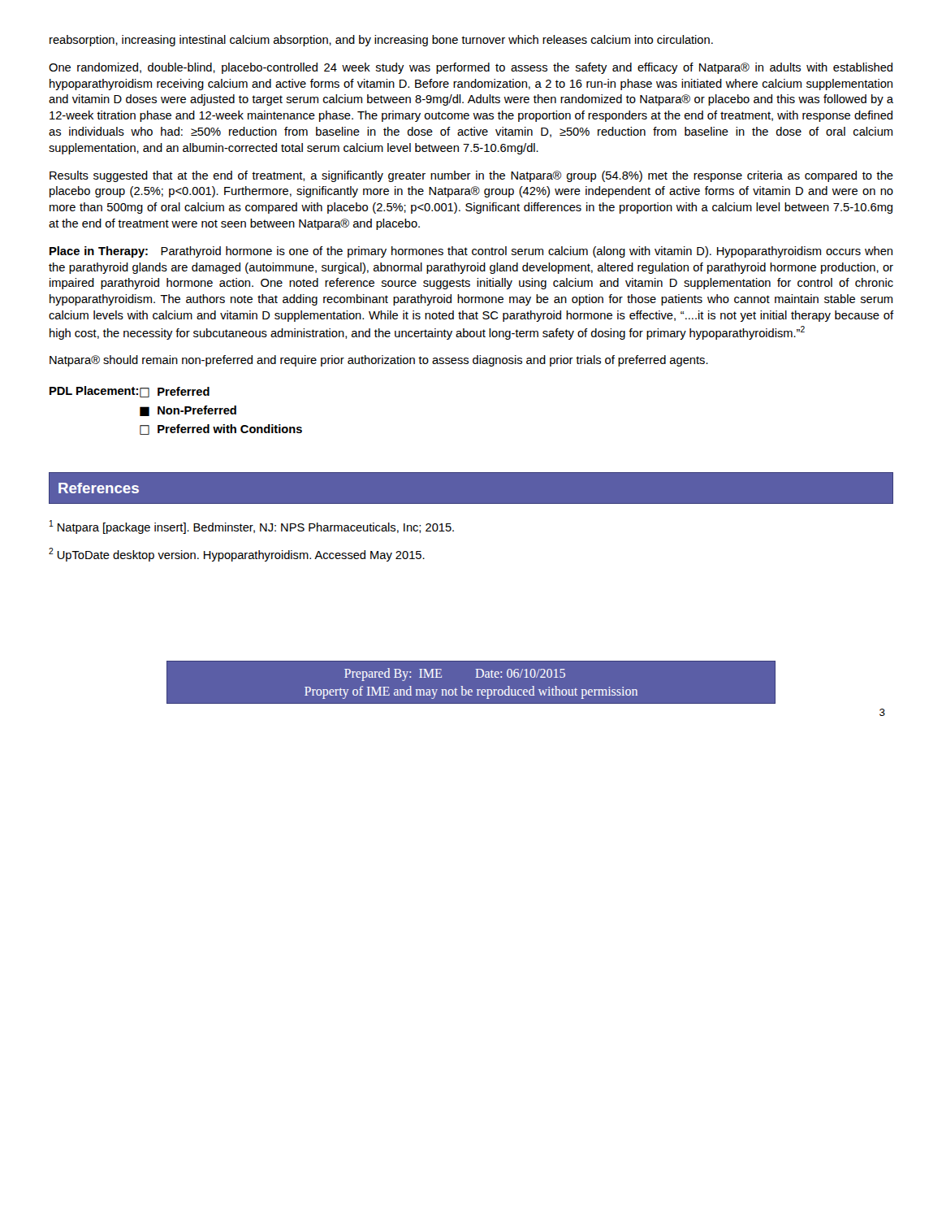reabsorption, increasing intestinal calcium absorption, and by increasing bone turnover which releases calcium into circulation.
One randomized, double-blind, placebo-controlled 24 week study was performed to assess the safety and efficacy of Natpara® in adults with established hypoparathyroidism receiving calcium and active forms of vitamin D. Before randomization, a 2 to 16 run-in phase was initiated where calcium supplementation and vitamin D doses were adjusted to target serum calcium between 8-9mg/dl. Adults were then randomized to Natpara® or placebo and this was followed by a 12-week titration phase and 12-week maintenance phase. The primary outcome was the proportion of responders at the end of treatment, with response defined as individuals who had: ≥50% reduction from baseline in the dose of active vitamin D, ≥50% reduction from baseline in the dose of oral calcium supplementation, and an albumin-corrected total serum calcium level between 7.5-10.6mg/dl.
Results suggested that at the end of treatment, a significantly greater number in the Natpara® group (54.8%) met the response criteria as compared to the placebo group (2.5%; p<0.001). Furthermore, significantly more in the Natpara® group (42%) were independent of active forms of vitamin D and were on no more than 500mg of oral calcium as compared with placebo (2.5%; p<0.001). Significant differences in the proportion with a calcium level between 7.5-10.6mg at the end of treatment were not seen between Natpara® and placebo.
Place in Therapy: Parathyroid hormone is one of the primary hormones that control serum calcium (along with vitamin D). Hypoparathyroidism occurs when the parathyroid glands are damaged (autoimmune, surgical), abnormal parathyroid gland development, altered regulation of parathyroid hormone production, or impaired parathyroid hormone action. One noted reference source suggests initially using calcium and vitamin D supplementation for control of chronic hypoparathyroidism. The authors note that adding recombinant parathyroid hormone may be an option for those patients who cannot maintain stable serum calcium levels with calcium and vitamin D supplementation. While it is noted that SC parathyroid hormone is effective, “....it is not yet initial therapy because of high cost, the necessity for subcutaneous administration, and the uncertainty about long-term safety of dosing for primary hypoparathyroidism.”2
Natpara® should remain non-preferred and require prior authorization to assess diagnosis and prior trials of preferred agents.
| PDL Placement: | □ Preferred |
| | ■ Non-Preferred |
| | □ Preferred with Conditions |
References
1 Natpara [package insert]. Bedminster, NJ: NPS Pharmaceuticals, Inc; 2015.
2 UpToDate desktop version. Hypoparathyroidism. Accessed May 2015.
Prepared By: IME Date: 06/10/2015
Property of IME and may not be reproduced without permission
3